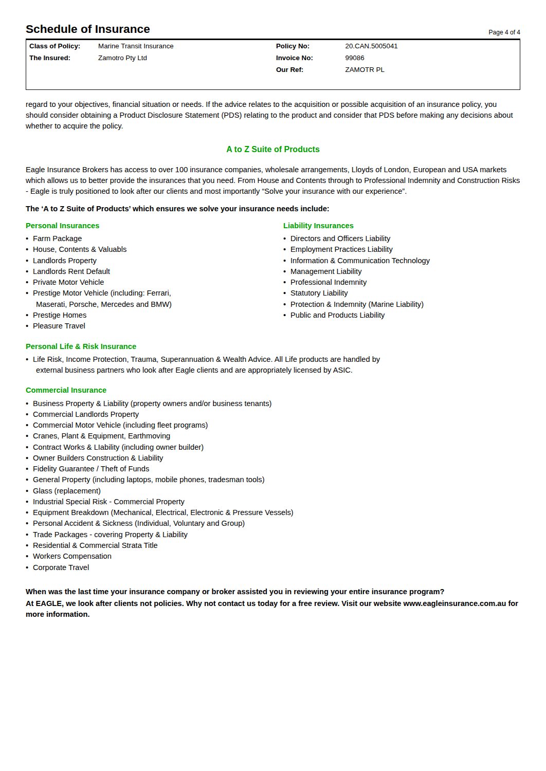Schedule of Insurance
Page 4 of 4
| Class of Policy: | Marine Transit Insurance | Policy No: | 20.CAN.5005041 |
| The Insured: | Zamotro Pty Ltd | Invoice No: | 99086 |
| | | Our Ref: | ZAMOTR PL |
regard to your objectives, financial situation or needs. If the advice relates to the acquisition or possible acquisition of an insurance policy, you should consider obtaining a Product Disclosure Statement (PDS) relating to the product and consider that PDS before making any decisions about whether to acquire the policy.
A to Z Suite of Products
Eagle Insurance Brokers has access to over 100 insurance companies, wholesale arrangements, Lloyds of London, European and USA markets which allows us to better provide the insurances that you need. From House and Contents through to Professional Indemnity and Construction Risks - Eagle is truly positioned to look after our clients and most importantly “Solve your insurance with our experience”.
The ‘A to Z Suite of Products’ which ensures we solve your insurance needs include:
Personal Insurances
Farm Package
House, Contents & Valuabls
Landlords Property
Landlords Rent Default
Private Motor Vehicle
Prestige Motor Vehicle (including: Ferrari,Maserati, Porsche, Mercedes and BMW)
Prestige Homes
Pleasure Travel
Liability Insurances
Directors and Officers Liability
Employment Practices Liability
Information & Communication Technology
Management Liability
Professional Indemnity
Statutory Liability
Protection & Indemnity (Marine Liability)
Public and Products Liability
Personal Life & Risk Insurance
Life Risk, Income Protection, Trauma, Superannuation & Wealth Advice. All Life products are handled byexternal business partners who look after Eagle clients and are appropriately licensed by ASIC.
Commercial Insurance
Business Property & Liability (property owners and/or business tenants)
Commercial Landlords Property
Commercial Motor Vehicle (including fleet programs)
Cranes, Plant & Equipment, Earthmoving
Contract Works & LIability (including owner builder)
Owner Builders Construction & Liability
Fidelity Guarantee / Theft of Funds
General Property (including laptops, mobile phones, tradesman tools)
Glass (replacement)
Industrial Special Risk - Commercial Property
Equipment Breakdown (Mechanical, Electrical, Electronic & Pressure Vessels)
Personal Accident & Sickness (Individual, Voluntary and Group)
Trade Packages - covering Property & Liability
Residential & Commercial Strata Title
Workers Compensation
Corporate Travel
When was the last time your insurance company or broker assisted you in reviewing your entire insurance program?
At EAGLE, we look after clients not policies. Why not contact us today for a free review. Visit our website www.eagleinsurance.com.au for more information.